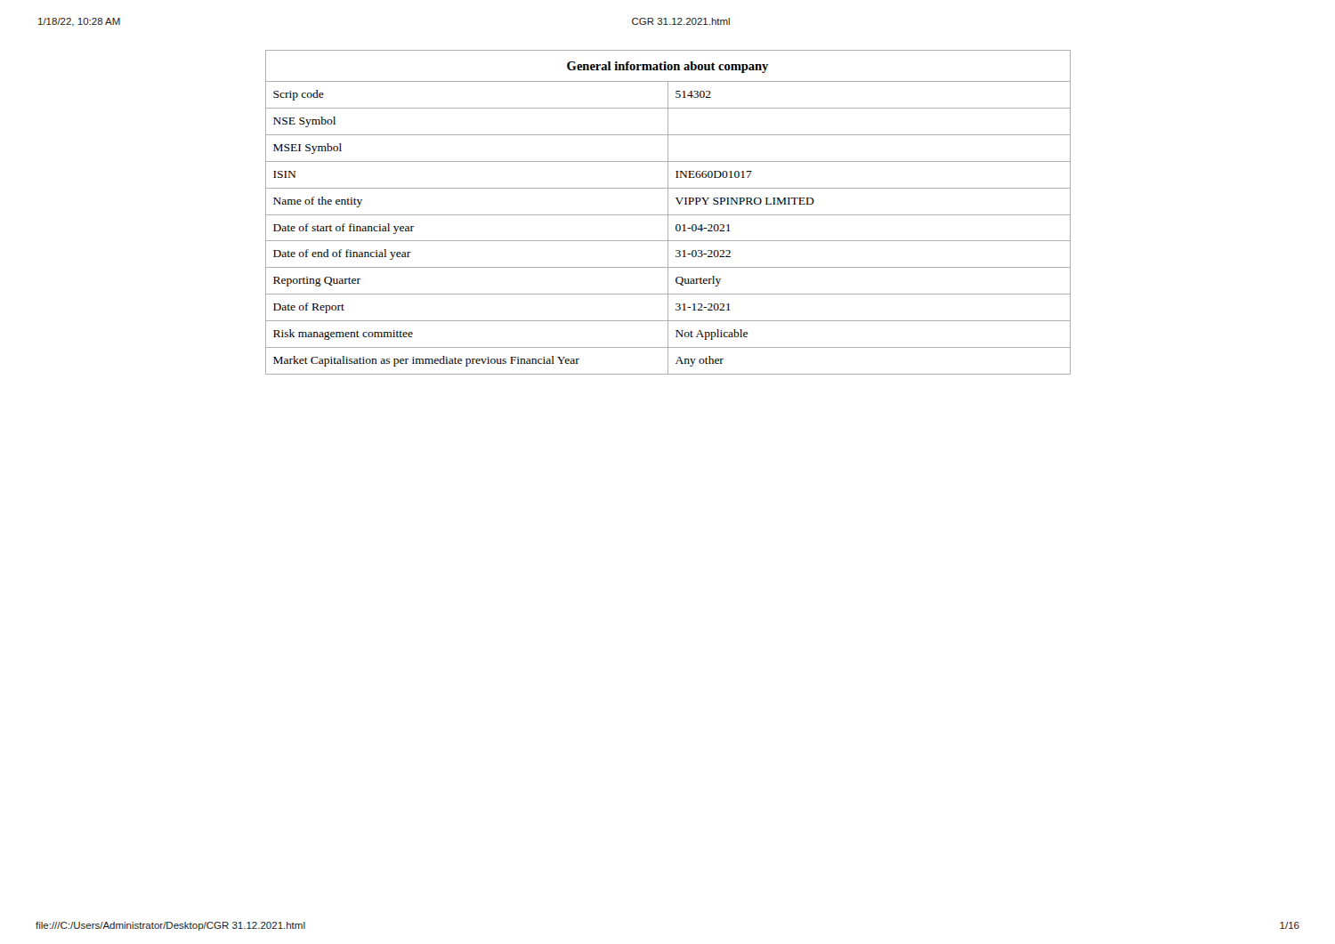1/18/22, 10:28 AM
CGR 31.12.2021.html
| General information about company |
| --- |
| Scrip code | 514302 |
| NSE Symbol | |
| MSEI Symbol | |
| ISIN | INE660D01017 |
| Name of the entity | VIPPY SPINPRO LIMITED |
| Date of start of financial year | 01-04-2021 |
| Date of end of financial year | 31-03-2022 |
| Reporting Quarter | Quarterly |
| Date of Report | 31-12-2021 |
| Risk management committee | Not Applicable |
| Market Capitalisation as per immediate previous Financial Year | Any other |
file:///C:/Users/Administrator/Desktop/CGR 31.12.2021.html
1/16